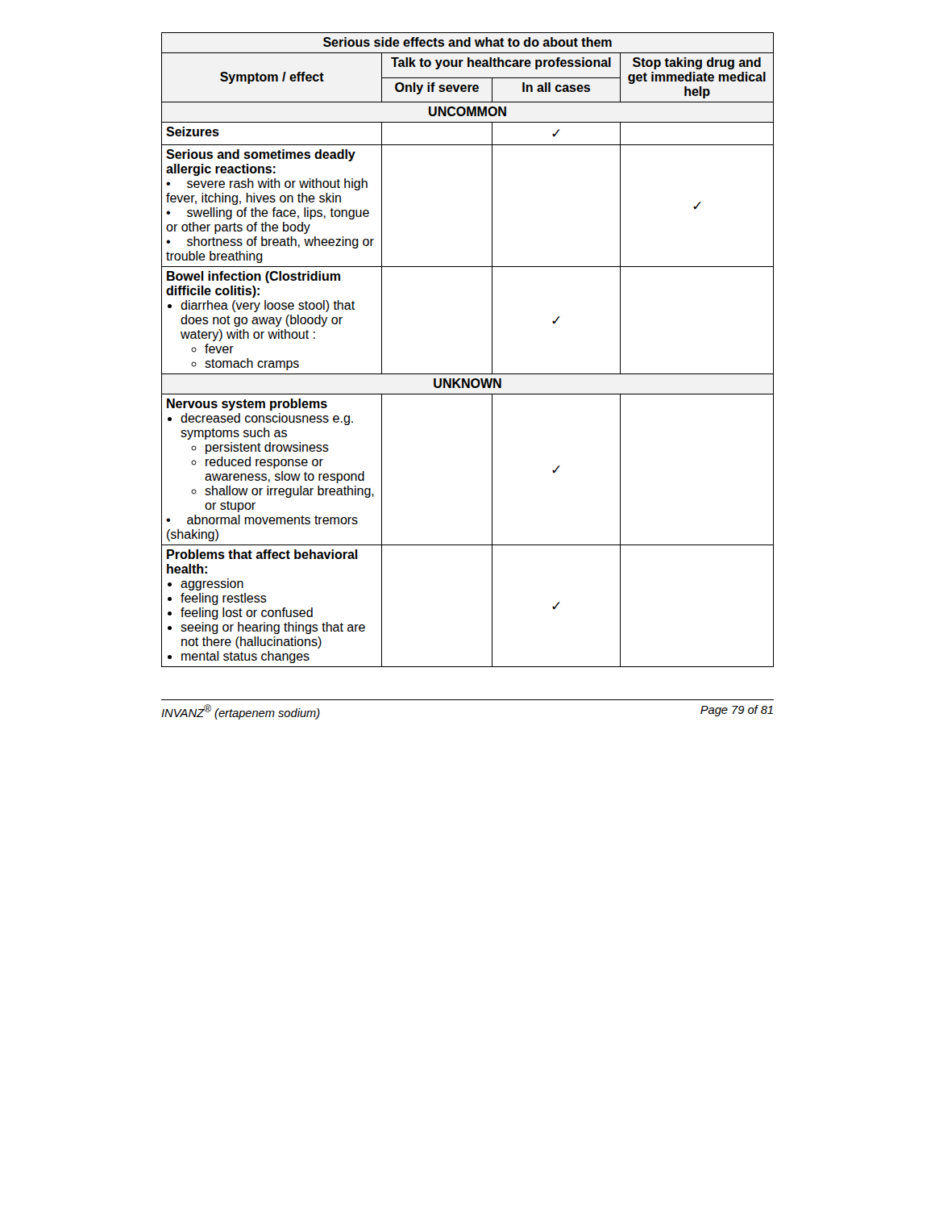| Serious side effects and what to do about them |
| --- |
| Symptom / effect | Talk to your healthcare professional | Stop taking drug and get immediate medical help |
| Only if severe | In all cases |
| UNCOMMON |
| Seizures | | ✓ | |
| Serious and sometimes deadly allergic reactions: • severe rash with or without high fever, itching, hives on the skin • swelling of the face, lips, tongue or other parts of the body • shortness of breath, wheezing or trouble breathing | | | ✓ |
| Bowel infection (Clostridium difficile colitis): diarrhea (very loose stool) that does not go away (bloody or watery) with or without : fever stomach cramps | | ✓ | |
| UNKNOWN |
| Nervous system problems decreased consciousness e.g. symptoms such as persistent drowsiness reduced response or awareness, slow to respond shallow or irregular breathing, or stupor • abnormal movements tremors (shaking) | | ✓ | |
| Problems that affect behavioral health: aggression feeling restless feeling lost or confused seeing or hearing things that are not there (hallucinations) mental status changes | | ✓ | |
INVANZ® (ertapenem sodium)
Page 79 of 81